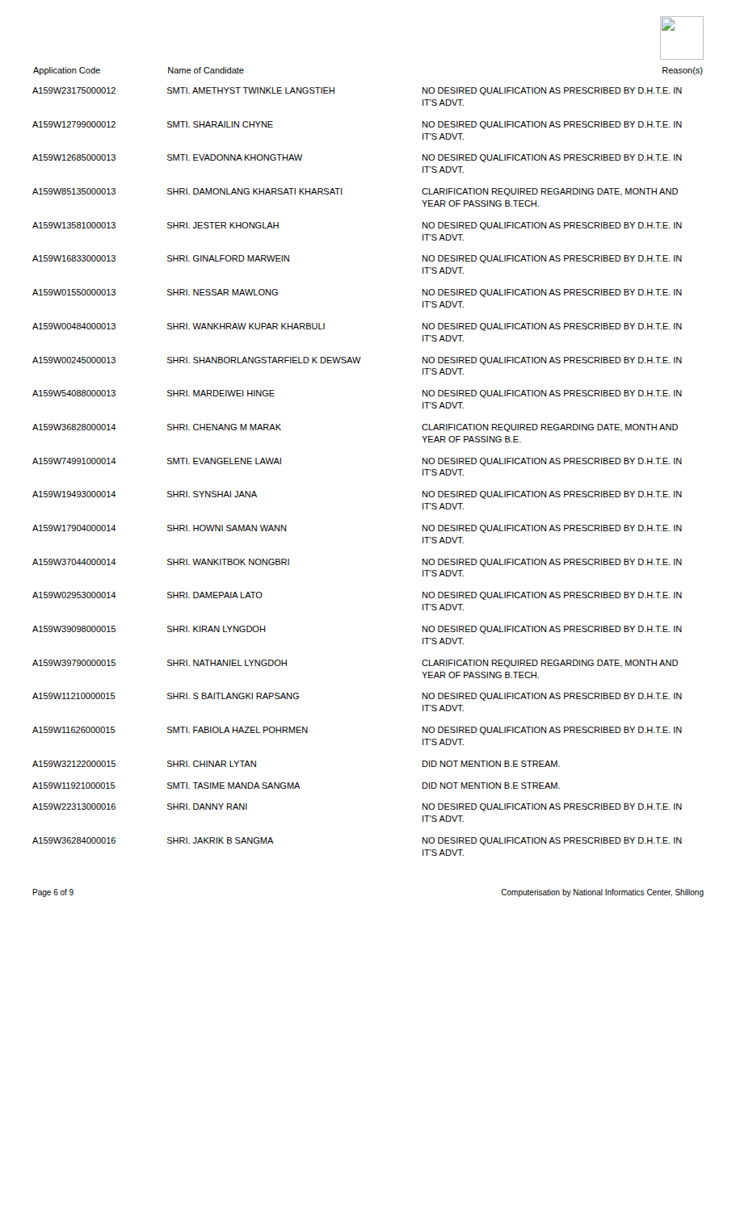| Application Code | Name of Candidate | Reason(s) |
| --- | --- | --- |
| A159W23175000012 | SMTI. AMETHYST TWINKLE LANGSTIEH | NO DESIRED QUALIFICATION AS PRESCRIBED BY D.H.T.E. IN IT'S ADVT. |
| A159W12799000012 | SMTI. SHARAILIN CHYNE | NO DESIRED QUALIFICATION AS PRESCRIBED BY D.H.T.E. IN IT'S ADVT. |
| A159W12685000013 | SMTI. EVADONNA KHONGTHAW | NO DESIRED QUALIFICATION AS PRESCRIBED BY D.H.T.E. IN IT'S ADVT. |
| A159W85135000013 | SHRI. DAMONLANG KHARSATI KHARSATI | CLARIFICATION REQUIRED REGARDING DATE, MONTH AND YEAR OF PASSING B.TECH. |
| A159W13581000013 | SHRI. JESTER KHONGLAH | NO DESIRED QUALIFICATION AS PRESCRIBED BY D.H.T.E. IN IT'S ADVT. |
| A159W16833000013 | SHRI. GINALFORD MARWEIN | NO DESIRED QUALIFICATION AS PRESCRIBED BY D.H.T.E. IN IT'S ADVT. |
| A159W01550000013 | SHRI. NESSAR MAWLONG | NO DESIRED QUALIFICATION AS PRESCRIBED BY D.H.T.E. IN IT'S ADVT. |
| A159W00484000013 | SHRI. WANKHRAW KUPAR KHARBULI | NO DESIRED QUALIFICATION AS PRESCRIBED BY D.H.T.E. IN IT'S ADVT. |
| A159W00245000013 | SHRI. SHANBORLANGSTARFIELD K DEWSAW | NO DESIRED QUALIFICATION AS PRESCRIBED BY D.H.T.E. IN IT'S ADVT. |
| A159W54088000013 | SHRI. MARDEIWEI HINGE | NO DESIRED QUALIFICATION AS PRESCRIBED BY D.H.T.E. IN IT'S ADVT. |
| A159W36828000014 | SHRI. CHENANG M MARAK | CLARIFICATION REQUIRED REGARDING DATE, MONTH AND YEAR OF PASSING B.E. |
| A159W74991000014 | SMTI. EVANGELENE LAWAI | NO DESIRED QUALIFICATION AS PRESCRIBED BY D.H.T.E. IN IT'S ADVT. |
| A159W19493000014 | SHRI. SYNSHAI JANA | NO DESIRED QUALIFICATION AS PRESCRIBED BY D.H.T.E. IN IT'S ADVT. |
| A159W17904000014 | SHRI. HOWNI SAMAN WANN | NO DESIRED QUALIFICATION AS PRESCRIBED BY D.H.T.E. IN IT'S ADVT. |
| A159W37044000014 | SHRI. WANKITBOK NONGBRI | NO DESIRED QUALIFICATION AS PRESCRIBED BY D.H.T.E. IN IT'S ADVT. |
| A159W02953000014 | SHRI. DAMEPAIA LATO | NO DESIRED QUALIFICATION AS PRESCRIBED BY D.H.T.E. IN IT'S ADVT. |
| A159W39098000015 | SHRI. KIRAN LYNGDOH | NO DESIRED QUALIFICATION AS PRESCRIBED BY D.H.T.E. IN IT'S ADVT. |
| A159W39790000015 | SHRI. NATHANIEL LYNGDOH | CLARIFICATION REQUIRED REGARDING DATE, MONTH AND YEAR OF PASSING B.TECH. |
| A159W11210000015 | SHRI. S BAITLANGKI RAPSANG | NO DESIRED QUALIFICATION AS PRESCRIBED BY D.H.T.E. IN IT'S ADVT. |
| A159W11626000015 | SMTI. FABIOLA HAZEL POHRMEN | NO DESIRED QUALIFICATION AS PRESCRIBED BY D.H.T.E. IN IT'S ADVT. |
| A159W32122000015 | SHRI. CHINAR LYTAN | DID NOT MENTION B.E STREAM. |
| A159W11921000015 | SMTI. TASIME MANDA SANGMA | DID NOT MENTION B.E STREAM. |
| A159W22313000016 | SHRI. DANNY RANI | NO DESIRED QUALIFICATION AS PRESCRIBED BY D.H.T.E. IN IT'S ADVT. |
| A159W36284000016 | SHRI. JAKRIK B SANGMA | NO DESIRED QUALIFICATION AS PRESCRIBED BY D.H.T.E. IN IT'S ADVT. |
Page 6 of 9 Computerisation by National Informatics Center, Shillong